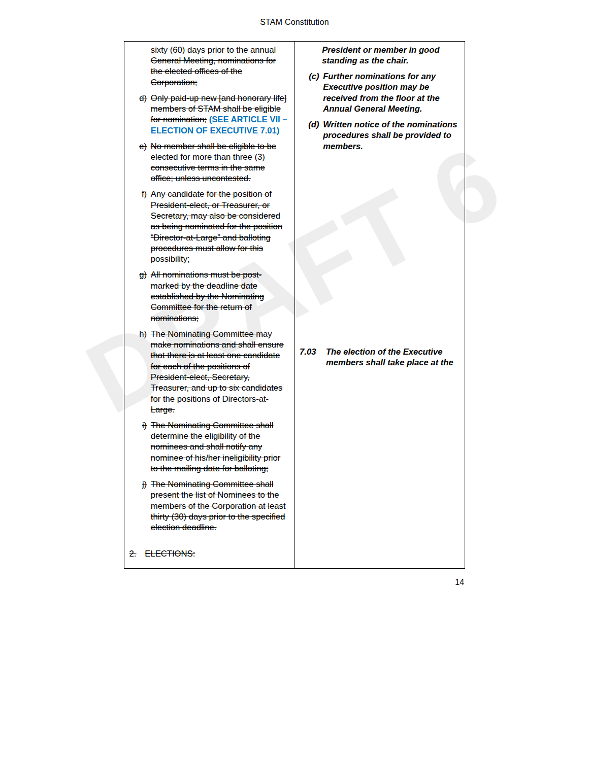DRAFT 6
STAM Constitution
| sixty (60) days prior to the annual General Meeting, nominations for the elected offices of the Corporation; d) Only paid-up new [and honorary life] members of STAM shall be eligible for nomination; (SEE ARTICLE VII – ELECTION OF EXECUTIVE 7.01) e) No member shall be eligible to be elected for more than three (3) consecutive terms in the same office; unless uncontested. f) Any candidate for the position of President-elect, or Treasurer, or Secretary, may also be considered as being nominated for the position “Director-at-Large” and balloting procedures must allow for this possibility; g) All nominations must be post-marked by the deadline date established by the Nominating Committee for the return of nominations; h) The Nominating Committee may make nominations and shall ensure that there is at least one candidate for each of the positions of President-elect, Secretary, Treasurer, and up to six candidates for the positions of Directors-at-Large. i) The Nominating Committee shall determine the eligibility of the nominees and shall notify any nominee of his/her ineligibility prior to the mailing date for balloting; j) The Nominating Committee shall present the list of Nominees to the members of the Corporation at least thirty (30) days prior to the specified election deadline. 2. ELECTIONS: | President or member in good standing as the chair. (c) Further nominations for any Executive position may be received from the floor at the Annual General Meeting. (d) Written notice of the nominations procedures shall be provided to members. 7.03 The election of the Executive members shall take place at the |
14